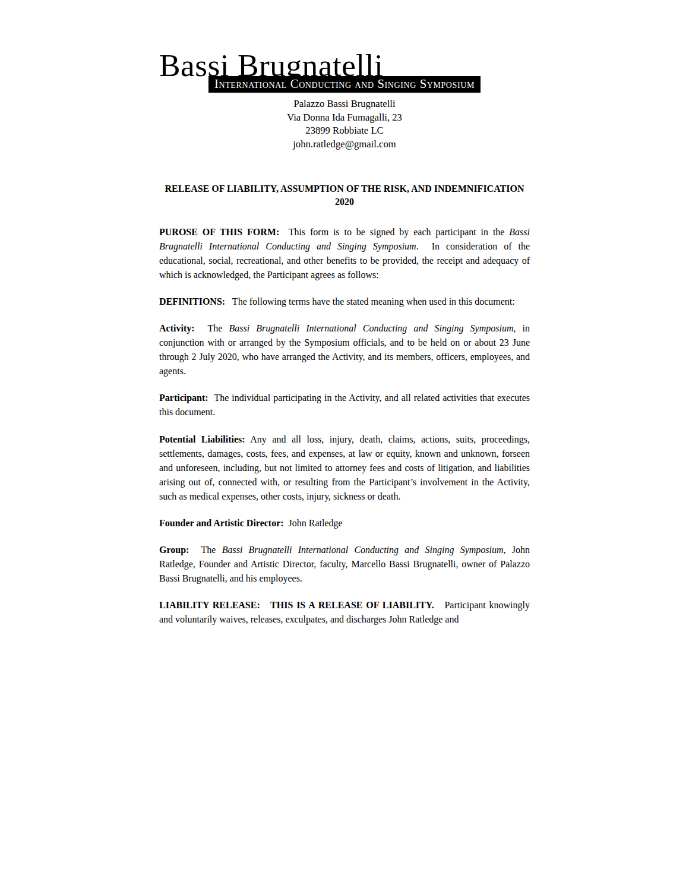Bassi Brugnatelli
International Conducting and Singing Symposium
Palazzo Bassi Brugnatelli
Via Donna Ida Fumagalli, 23
23899 Robbiate LC
john.ratledge@gmail.com
Release of Liability, Assumption of the Risk, and Indemnification
2020
PUROSE OF THIS FORM: This form is to be signed by each participant in the Bassi Brugnatelli International Conducting and Singing Symposium. In consideration of the educational, social, recreational, and other benefits to be provided, the receipt and adequacy of which is acknowledged, the Participant agrees as follows:
DEFINITIONS: The following terms have the stated meaning when used in this document:
Activity: The Bassi Brugnatelli International Conducting and Singing Symposium, in conjunction with or arranged by the Symposium officials, and to be held on or about 23 June through 2 July 2020, who have arranged the Activity, and its members, officers, employees, and agents.
Participant: The individual participating in the Activity, and all related activities that executes this document.
Potential Liabilities: Any and all loss, injury, death, claims, actions, suits, proceedings, settlements, damages, costs, fees, and expenses, at law or equity, known and unknown, forseen and unforeseen, including, but not limited to attorney fees and costs of litigation, and liabilities arising out of, connected with, or resulting from the Participant’s involvement in the Activity, such as medical expenses, other costs, injury, sickness or death.
Founder and Artistic Director: John Ratledge
Group: The Bassi Brugnatelli International Conducting and Singing Symposium, John Ratledge, Founder and Artistic Director, faculty, Marcello Bassi Brugnatelli, owner of Palazzo Bassi Brugnatelli, and his employees.
LIABILITY RELEASE: THIS IS A RELEASE OF LIABILITY. Participant knowingly and voluntarily waives, releases, exculpates, and discharges John Ratledge and